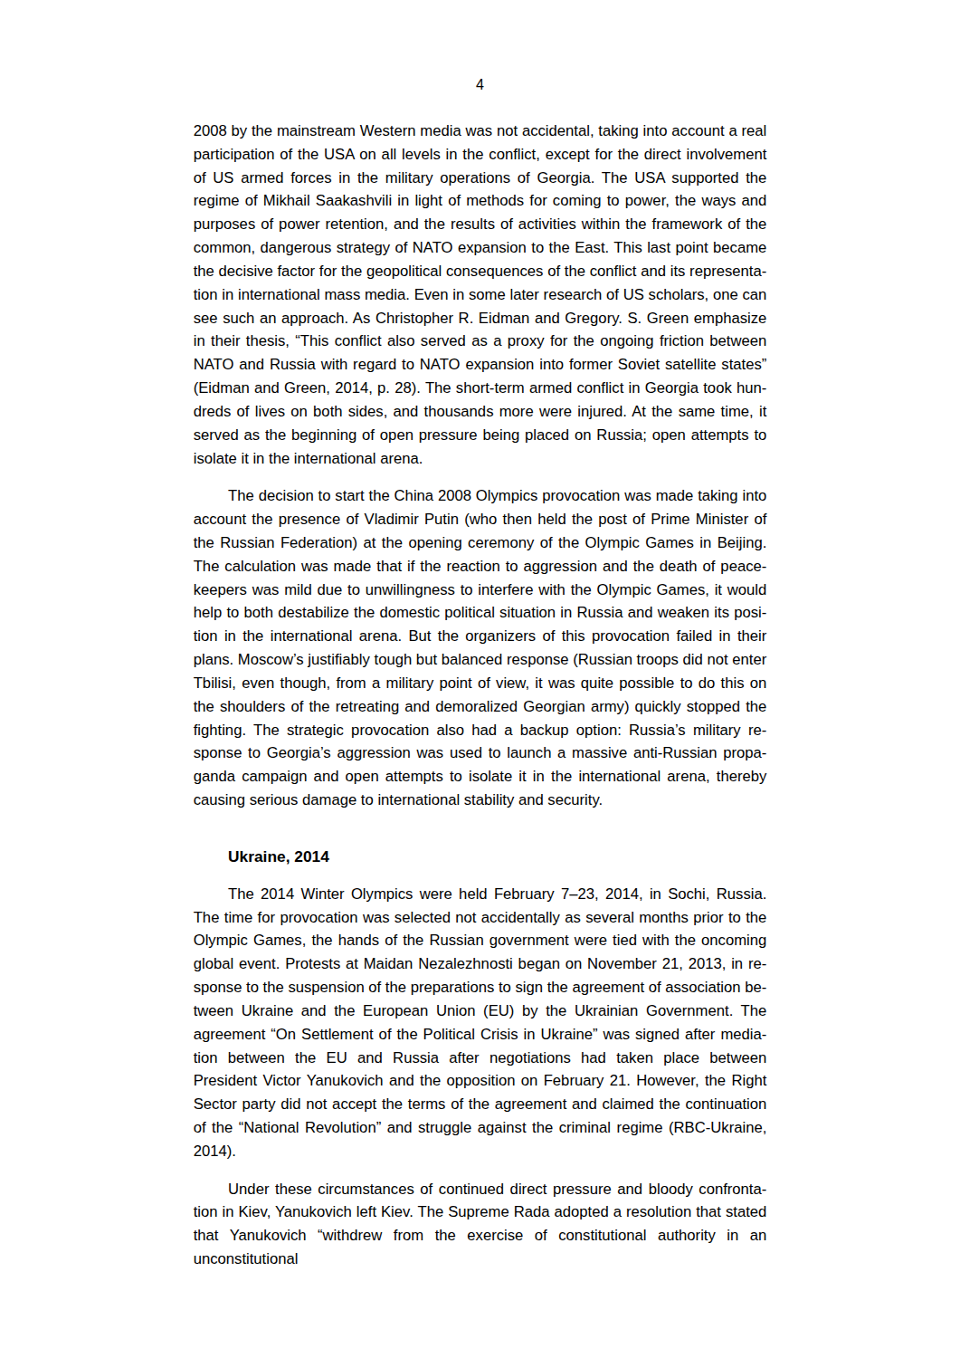4
2008 by the mainstream Western media was not accidental, taking into account a real participation of the USA on all levels in the conflict, except for the direct involvement of US armed forces in the military operations of Georgia. The USA supported the regime of Mikhail Saakashvili in light of methods for coming to power, the ways and purposes of power retention, and the results of activities within the framework of the common, dangerous strategy of NATO expansion to the East. This last point became the decisive factor for the geopolitical consequences of the conflict and its representation in international mass media. Even in some later research of US scholars, one can see such an approach. As Christopher R. Eidman and Gregory. S. Green emphasize in their thesis, “This conflict also served as a proxy for the ongoing friction between NATO and Russia with regard to NATO expansion into former Soviet satellite states” (Eidman and Green, 2014, p. 28). The short-term armed conflict in Georgia took hundreds of lives on both sides, and thousands more were injured. At the same time, it served as the beginning of open pressure being placed on Russia; open attempts to isolate it in the international arena.
The decision to start the China 2008 Olympics provocation was made taking into account the presence of Vladimir Putin (who then held the post of Prime Minister of the Russian Federation) at the opening ceremony of the Olympic Games in Beijing. The calculation was made that if the reaction to aggression and the death of peacekeepers was mild due to unwillingness to interfere with the Olympic Games, it would help to both destabilize the domestic political situation in Russia and weaken its position in the international arena. But the organizers of this provocation failed in their plans. Moscow’s justifiably tough but balanced response (Russian troops did not enter Tbilisi, even though, from a military point of view, it was quite possible to do this on the shoulders of the retreating and demoralized Georgian army) quickly stopped the fighting. The strategic provocation also had a backup option: Russia’s military response to Georgia’s aggression was used to launch a massive anti-Russian propaganda campaign and open attempts to isolate it in the international arena, thereby causing serious damage to international stability and security.
Ukraine, 2014
The 2014 Winter Olympics were held February 7–23, 2014, in Sochi, Russia. The time for provocation was selected not accidentally as several months prior to the Olympic Games, the hands of the Russian government were tied with the oncoming global event. Protests at Maidan Nezalezhnosti began on November 21, 2013, in response to the suspension of the preparations to sign the agreement of association between Ukraine and the European Union (EU) by the Ukrainian Government. The agreement “On Settlement of the Political Crisis in Ukraine” was signed after mediation between the EU and Russia after negotiations had taken place between President Victor Yanukovich and the opposition on February 21. However, the Right Sector party did not accept the terms of the agreement and claimed the continuation of the “National Revolution” and struggle against the criminal regime (RBC-Ukraine, 2014).
Under these circumstances of continued direct pressure and bloody confrontation in Kiev, Yanukovich left Kiev. The Supreme Rada adopted a resolution that stated that Yanukovich “withdrew from the exercise of constitutional authority in an unconstitutional